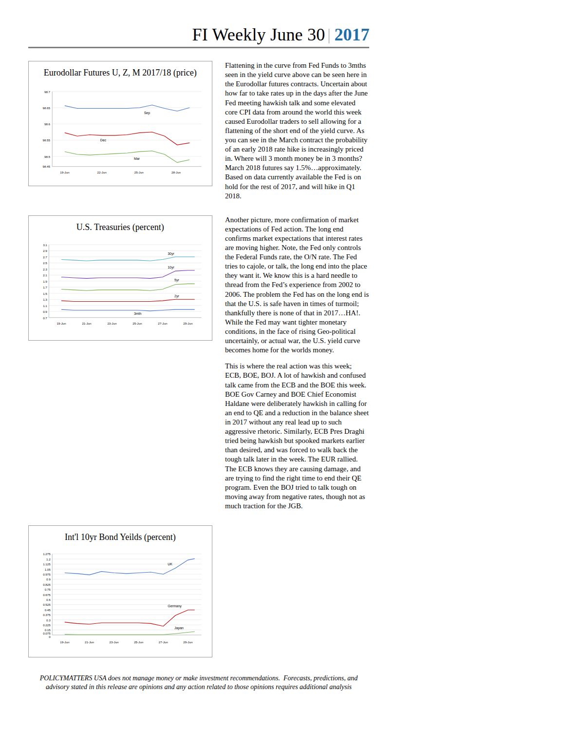FI Weekly June 30 2017
Eurodollar Futures U, Z, M 2017/18 (price)
98.7 98.65 98.6 98.55 98.5 98.45 19-Jun 22-Jun 25-Jun 28-Jun Sep Dec Mar
Flattening in the curve from Fed Funds to 3mths seen in the yield curve above can be seen here in the Eurodollar futures contracts. Uncertain about how far to take rates up in the days after the June Fed meeting hawkish talk and some elevated core CPI data from around the world this week caused Eurodollar traders to sell allowing for a flattening of the short end of the yield curve. As you can see in the March contract the probability of an early 2018 rate hike is increasingly priced in. Where will 3 month money be in 3 months? March 2018 futures say 1.5%…approximately. Based on data currently available the Fed is on hold for the rest of 2017, and will hike in Q1 2018.
U.S. Treasuries (percent)
3.1 2.9 2.7 2.5 2.3 2.1 1.9 1.7 1.5 1.3 1.1 0.9 0.7 19-Jun 21-Jun 23-Jun 25-Jun 27-Jun 29-Jun 30yr 10yr 5yr 2yr 3mth
Another picture, more confirmation of market expectations of Fed action. The long end confirms market expectations that interest rates are moving higher. Note, the Fed only controls the Federal Funds rate, the O/N rate. The Fed tries to cajole, or talk, the long end into the place they want it. We know this is a hard needle to thread from the Fed’s experience from 2002 to 2006. The problem the Fed has on the long end is that the U.S. is safe haven in times of turmoil; thankfully there is none of that in 2017…HA!. While the Fed may want tighter monetary conditions, in the face of rising Geo-political uncertainly, or actual war, the U.S. yield curve becomes home for the worlds money.
This is where the real action was this week; ECB, BOE, BOJ. A lot of hawkish and confused talk came from the ECB and the BOE this week. BOE Gov Carney and BOE Chief Economist Haldane were deliberately hawkish in calling for an end to QE and a reduction in the balance sheet in 2017 without any real lead up to such aggressive rhetoric. Similarly, ECB Pres Draghi tried being hawkish but spooked markets earlier than desired, and was forced to walk back the tough talk later in the week. The EUR rallied. The ECB knows they are causing damage, and are trying to find the right time to end their QE program. Even the BOJ tried to talk tough on moving away from negative rates, though not as much traction for the JGB.
Int'l 10yr Bond Yeilds (percent)
1.275 1.2 1.125 1.05 0.975 0.9 0.825 0.75 0.675 0.6 0.525 0.45 0.375 0.3 0.225 0.15 0.075 0 19-Jun 21-Jun 23-Jun 25-Jun 27-Jun 29-Jun UK Germany Japan
POLICYMATTERS USA does not manage money or make investment recommendations. Forecasts, predictions, and advisory stated in this release are opinions and any action related to those opinions requires additional analysis